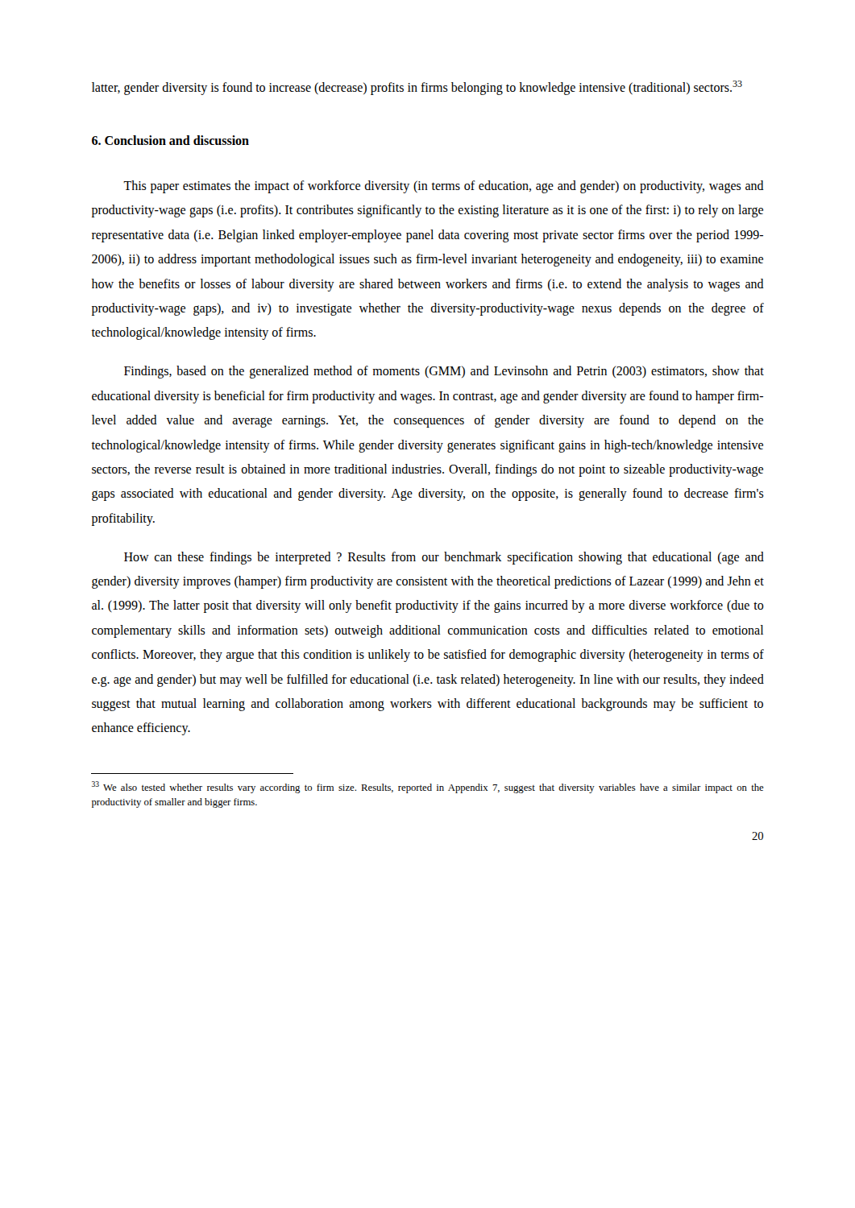latter, gender diversity is found to increase (decrease) profits in firms belonging to knowledge intensive (traditional) sectors.33
6. Conclusion and discussion
This paper estimates the impact of workforce diversity (in terms of education, age and gender) on productivity, wages and productivity-wage gaps (i.e. profits). It contributes significantly to the existing literature as it is one of the first: i) to rely on large representative data (i.e. Belgian linked employer-employee panel data covering most private sector firms over the period 1999-2006), ii) to address important methodological issues such as firm-level invariant heterogeneity and endogeneity, iii) to examine how the benefits or losses of labour diversity are shared between workers and firms (i.e. to extend the analysis to wages and productivity-wage gaps), and iv) to investigate whether the diversity-productivity-wage nexus depends on the degree of technological/knowledge intensity of firms.
Findings, based on the generalized method of moments (GMM) and Levinsohn and Petrin (2003) estimators, show that educational diversity is beneficial for firm productivity and wages. In contrast, age and gender diversity are found to hamper firm-level added value and average earnings. Yet, the consequences of gender diversity are found to depend on the technological/knowledge intensity of firms. While gender diversity generates significant gains in high-tech/knowledge intensive sectors, the reverse result is obtained in more traditional industries. Overall, findings do not point to sizeable productivity-wage gaps associated with educational and gender diversity. Age diversity, on the opposite, is generally found to decrease firm's profitability.
How can these findings be interpreted ? Results from our benchmark specification showing that educational (age and gender) diversity improves (hamper) firm productivity are consistent with the theoretical predictions of Lazear (1999) and Jehn et al. (1999). The latter posit that diversity will only benefit productivity if the gains incurred by a more diverse workforce (due to complementary skills and information sets) outweigh additional communication costs and difficulties related to emotional conflicts. Moreover, they argue that this condition is unlikely to be satisfied for demographic diversity (heterogeneity in terms of e.g. age and gender) but may well be fulfilled for educational (i.e. task related) heterogeneity. In line with our results, they indeed suggest that mutual learning and collaboration among workers with different educational backgrounds may be sufficient to enhance efficiency.
33 We also tested whether results vary according to firm size. Results, reported in Appendix 7, suggest that diversity variables have a similar impact on the productivity of smaller and bigger firms.
20